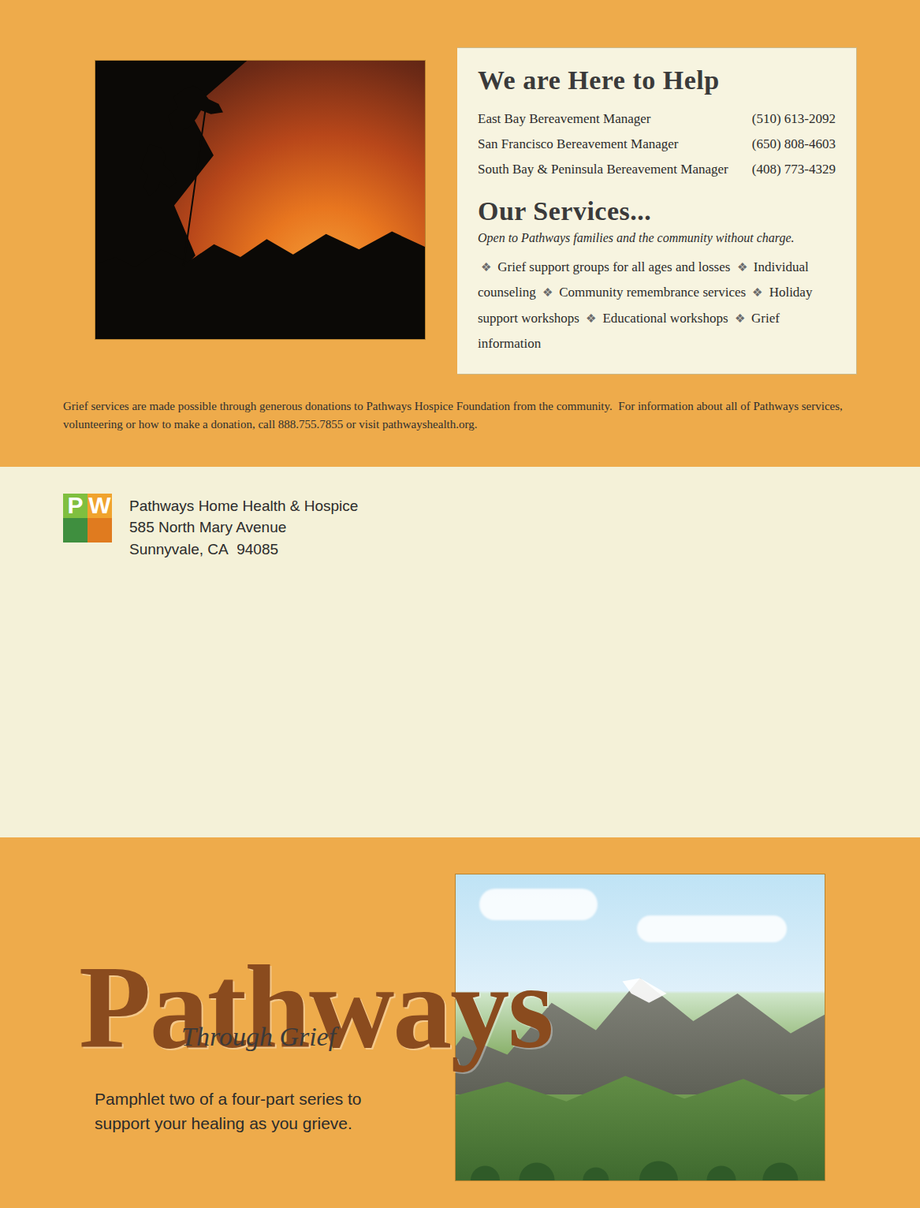We are Here to Help
| East Bay Bereavement Manager | (510) 613-2092 |
| San Francisco Bereavement Manager | (650) 808-4603 |
| South Bay & Peninsula Bereavement Manager | (408) 773-4329 |
Our Services...
Open to Pathways families and the community without charge.
❖ Grief support groups for all ages and losses ❖ Individual counseling ❖ Community remembrance services ❖ Holiday support workshops ❖ Educational workshops ❖ Grief information
Grief services are made possible through generous donations to Pathways Hospice Foundation from the community. For information about all of Pathways services, volunteering or how to make a donation, call 888.755.7855 or visit pathwayshealth.org.
PW
Pathways Home Health & Hospice
585 North Mary Avenue
Sunnyvale, CA 94085
Pathways
Through Grief
Pamphlet two of a four-part series to
support your healing as you grieve.